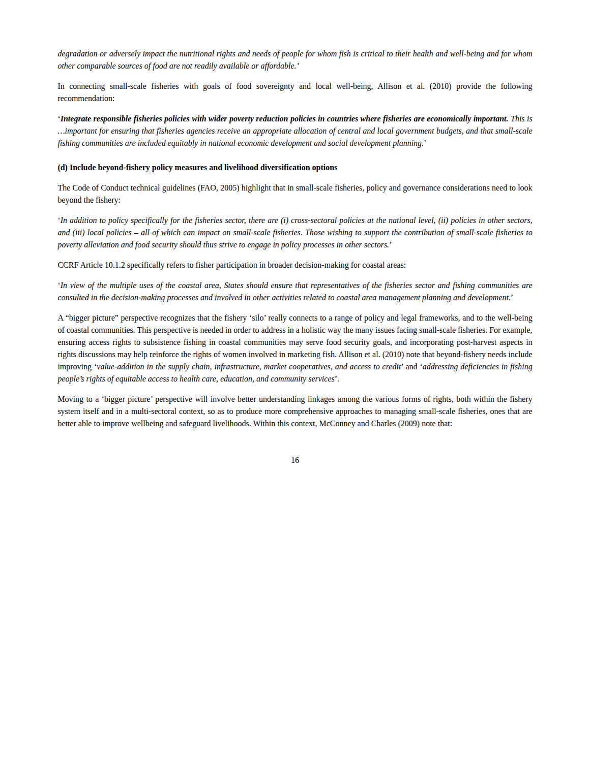degradation or adversely impact the nutritional rights and needs of people for whom fish is critical to their health and well-being and for whom other comparable sources of food are not readily available or affordable.’
In connecting small-scale fisheries with goals of food sovereignty and local well-being, Allison et al. (2010) provide the following recommendation:
‘Integrate responsible fisheries policies with wider poverty reduction policies in countries where fisheries are economically important. This is …important for ensuring that fisheries agencies receive an appropriate allocation of central and local government budgets, and that small-scale fishing communities are included equitably in national economic development and social development planning.’
(d) Include beyond-fishery policy measures and livelihood diversification options
The Code of Conduct technical guidelines (FAO, 2005) highlight that in small-scale fisheries, policy and governance considerations need to look beyond the fishery:
‘In addition to policy specifically for the fisheries sector, there are (i) cross-sectoral policies at the national level, (ii) policies in other sectors, and (iii) local policies – all of which can impact on small-scale fisheries. Those wishing to support the contribution of small-scale fisheries to poverty alleviation and food security should thus strive to engage in policy processes in other sectors.’
CCRF Article 10.1.2 specifically refers to fisher participation in broader decision-making for coastal areas:
‘In view of the multiple uses of the coastal area, States should ensure that representatives of the fisheries sector and fishing communities are consulted in the decision-making processes and involved in other activities related to coastal area management planning and development.’
A “bigger picture” perspective recognizes that the fishery ‘silo’ really connects to a range of policy and legal frameworks, and to the well-being of coastal communities. This perspective is needed in order to address in a holistic way the many issues facing small-scale fisheries. For example, ensuring access rights to subsistence fishing in coastal communities may serve food security goals, and incorporating post-harvest aspects in rights discussions may help reinforce the rights of women involved in marketing fish. Allison et al. (2010) note that beyond-fishery needs include improving ‘value-addition in the supply chain, infrastructure, market cooperatives, and access to credit’ and ‘addressing deficiencies in fishing people’s rights of equitable access to health care, education, and community services’.
Moving to a ‘bigger picture’ perspective will involve better understanding linkages among the various forms of rights, both within the fishery system itself and in a multi-sectoral context, so as to produce more comprehensive approaches to managing small-scale fisheries, ones that are better able to improve wellbeing and safeguard livelihoods. Within this context, McConney and Charles (2009) note that:
16